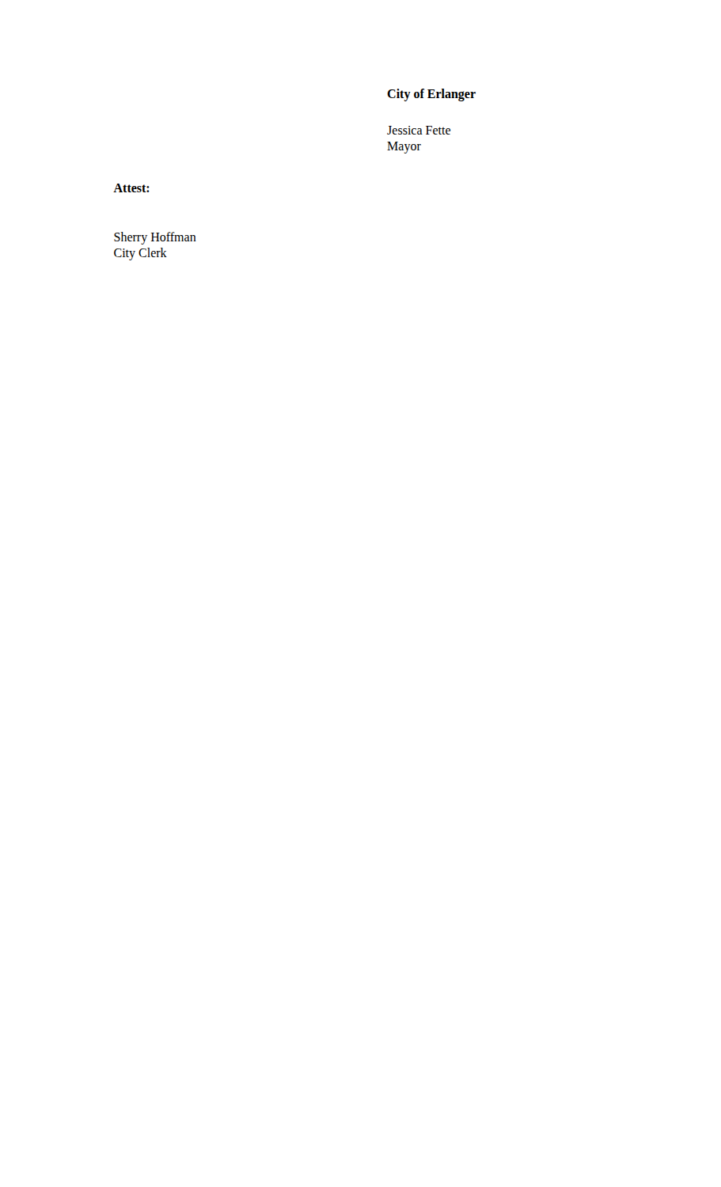City of Erlanger
Jessica Fette
Mayor
Attest:
Sherry Hoffman
City Clerk